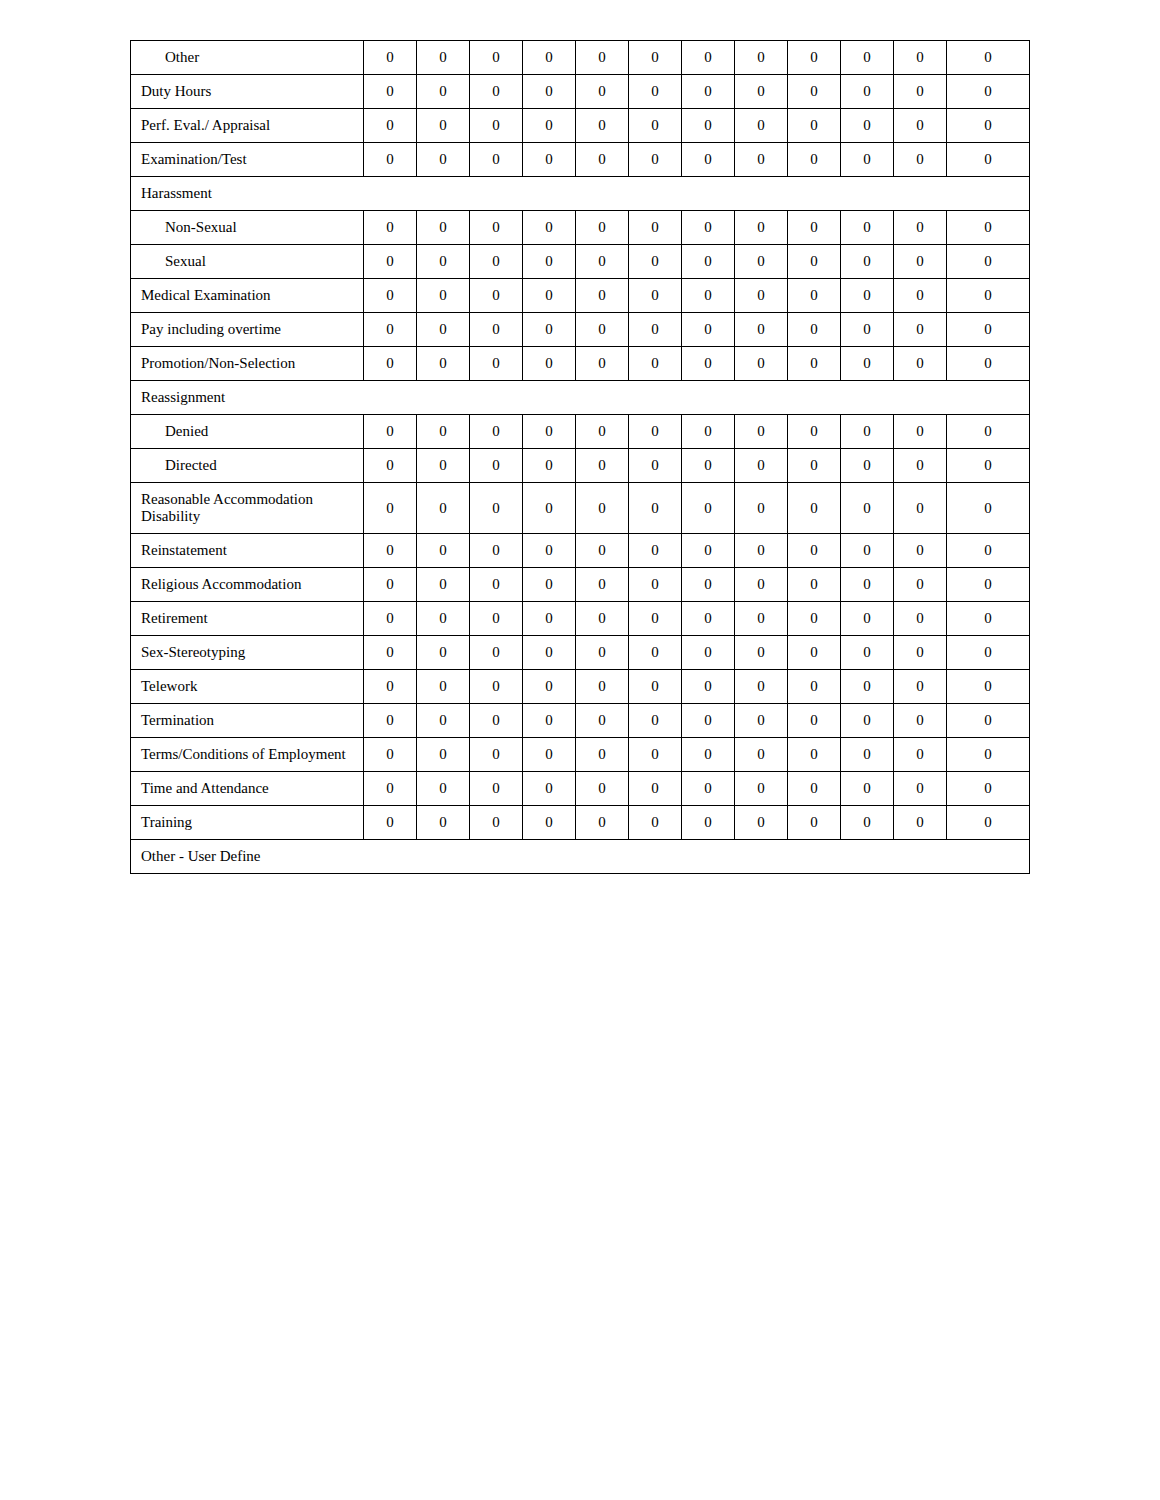| Other | 0 | 0 | 0 | 0 | 0 | 0 | 0 | 0 | 0 | 0 | 0 | 0 |
| Duty Hours | 0 | 0 | 0 | 0 | 0 | 0 | 0 | 0 | 0 | 0 | 0 | 0 |
| Perf. Eval./ Appraisal | 0 | 0 | 0 | 0 | 0 | 0 | 0 | 0 | 0 | 0 | 0 | 0 |
| Examination/Test | 0 | 0 | 0 | 0 | 0 | 0 | 0 | 0 | 0 | 0 | 0 | 0 |
| Harassment |
| Non-Sexual | 0 | 0 | 0 | 0 | 0 | 0 | 0 | 0 | 0 | 0 | 0 | 0 |
| Sexual | 0 | 0 | 0 | 0 | 0 | 0 | 0 | 0 | 0 | 0 | 0 | 0 |
| Medical Examination | 0 | 0 | 0 | 0 | 0 | 0 | 0 | 0 | 0 | 0 | 0 | 0 |
| Pay including overtime | 0 | 0 | 0 | 0 | 0 | 0 | 0 | 0 | 0 | 0 | 0 | 0 |
| Promotion/Non-Selection | 0 | 0 | 0 | 0 | 0 | 0 | 0 | 0 | 0 | 0 | 0 | 0 |
| Reassignment |
| Denied | 0 | 0 | 0 | 0 | 0 | 0 | 0 | 0 | 0 | 0 | 0 | 0 |
| Directed | 0 | 0 | 0 | 0 | 0 | 0 | 0 | 0 | 0 | 0 | 0 | 0 |
| Reasonable Accommodation Disability | 0 | 0 | 0 | 0 | 0 | 0 | 0 | 0 | 0 | 0 | 0 | 0 |
| Reinstatement | 0 | 0 | 0 | 0 | 0 | 0 | 0 | 0 | 0 | 0 | 0 | 0 |
| Religious Accommodation | 0 | 0 | 0 | 0 | 0 | 0 | 0 | 0 | 0 | 0 | 0 | 0 |
| Retirement | 0 | 0 | 0 | 0 | 0 | 0 | 0 | 0 | 0 | 0 | 0 | 0 |
| Sex-Stereotyping | 0 | 0 | 0 | 0 | 0 | 0 | 0 | 0 | 0 | 0 | 0 | 0 |
| Telework | 0 | 0 | 0 | 0 | 0 | 0 | 0 | 0 | 0 | 0 | 0 | 0 |
| Termination | 0 | 0 | 0 | 0 | 0 | 0 | 0 | 0 | 0 | 0 | 0 | 0 |
| Terms/Conditions of Employment | 0 | 0 | 0 | 0 | 0 | 0 | 0 | 0 | 0 | 0 | 0 | 0 |
| Time and Attendance | 0 | 0 | 0 | 0 | 0 | 0 | 0 | 0 | 0 | 0 | 0 | 0 |
| Training | 0 | 0 | 0 | 0 | 0 | 0 | 0 | 0 | 0 | 0 | 0 | 0 |
| Other - User Define |